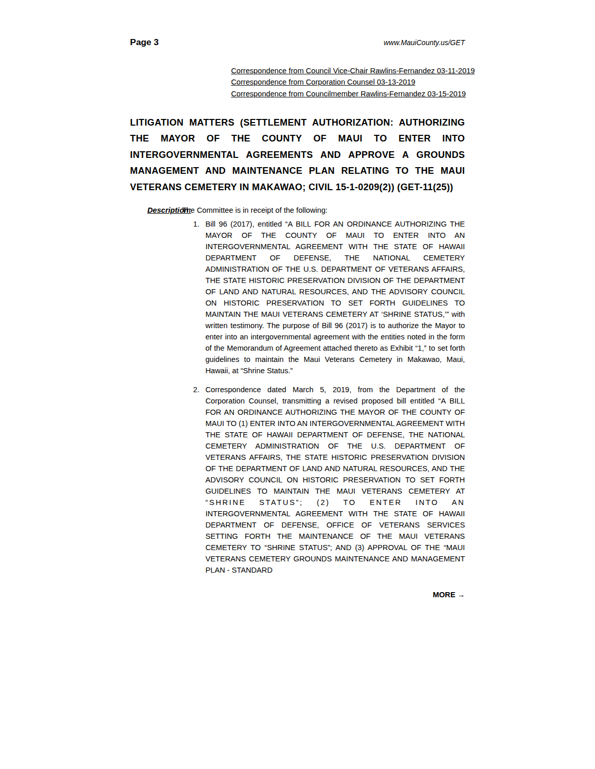Page 3 www.MauiCounty.us/GET
Correspondence from Council Vice-Chair Rawlins-Fernandez 03-11-2019
Correspondence from Corporation Counsel 03-13-2019
Correspondence from Councilmember Rawlins-Fernandez 03-15-2019
LITIGATION MATTERS (SETTLEMENT AUTHORIZATION: AUTHORIZING THE MAYOR OF THE COUNTY OF MAUI TO ENTER INTO INTERGOVERNMENTAL AGREEMENTS AND APPROVE A GROUNDS MANAGEMENT AND MAINTENANCE PLAN RELATING TO THE MAUI VETERANS CEMETERY IN MAKAWAO; CIVIL 15-1-0209(2)) (GET-11(25))
Description:
The Committee is in receipt of the following:
Bill 96 (2017), entitled “A BILL FOR AN ORDINANCE AUTHORIZING THE MAYOR OF THE COUNTY OF MAUI TO ENTER INTO AN INTERGOVERNMENTAL AGREEMENT WITH THE STATE OF HAWAII DEPARTMENT OF DEFENSE, THE NATIONAL CEMETERY ADMINISTRATION OF THE U.S. DEPARTMENT OF VETERANS AFFAIRS, THE STATE HISTORIC PRESERVATION DIVISION OF THE DEPARTMENT OF LAND AND NATURAL RESOURCES, AND THE ADVISORY COUNCIL ON HISTORIC PRESERVATION TO SET FORTH GUIDELINES TO MAINTAIN THE MAUI VETERANS CEMETERY AT ‘SHRINE STATUS,’” with written testimony. The purpose of Bill 96 (2017) is to authorize the Mayor to enter into an intergovernmental agreement with the entities noted in the form of the Memorandum of Agreement attached thereto as Exhibit “1,” to set forth guidelines to maintain the Maui Veterans Cemetery in Makawao, Maui, Hawaii, at “Shrine Status.”
Correspondence dated March 5, 2019, from the Department of the Corporation Counsel, transmitting a revised proposed bill entitled “A BILL FOR AN ORDINANCE AUTHORIZING THE MAYOR OF THE COUNTY OF MAUI TO (1) ENTER INTO AN INTERGOVERNMENTAL AGREEMENT WITH THE STATE OF HAWAII DEPARTMENT OF DEFENSE, THE NATIONAL CEMETERY ADMINISTRATION OF THE U.S. DEPARTMENT OF VETERANS AFFAIRS, THE STATE HISTORIC PRESERVATION DIVISION OF THE DEPARTMENT OF LAND AND NATURAL RESOURCES, AND THE ADVISORY COUNCIL ON HISTORIC PRESERVATION TO SET FORTH GUIDELINES TO MAINTAIN THE MAUI VETERANS CEMETERY AT “SHRINE STATUS”; (2) TO ENTER INTO AN INTERGOVERNMENTAL AGREEMENT WITH THE STATE OF HAWAII DEPARTMENT OF DEFENSE, OFFICE OF VETERANS SERVICES SETTING FORTH THE MAINTENANCE OF THE MAUI VETERANS CEMETERY TO “SHRINE STATUS”; AND (3) APPROVAL OF THE “MAUI VETERANS CEMETERY GROUNDS MAINTENANCE AND MANAGEMENT PLAN - STANDARD
MORE →